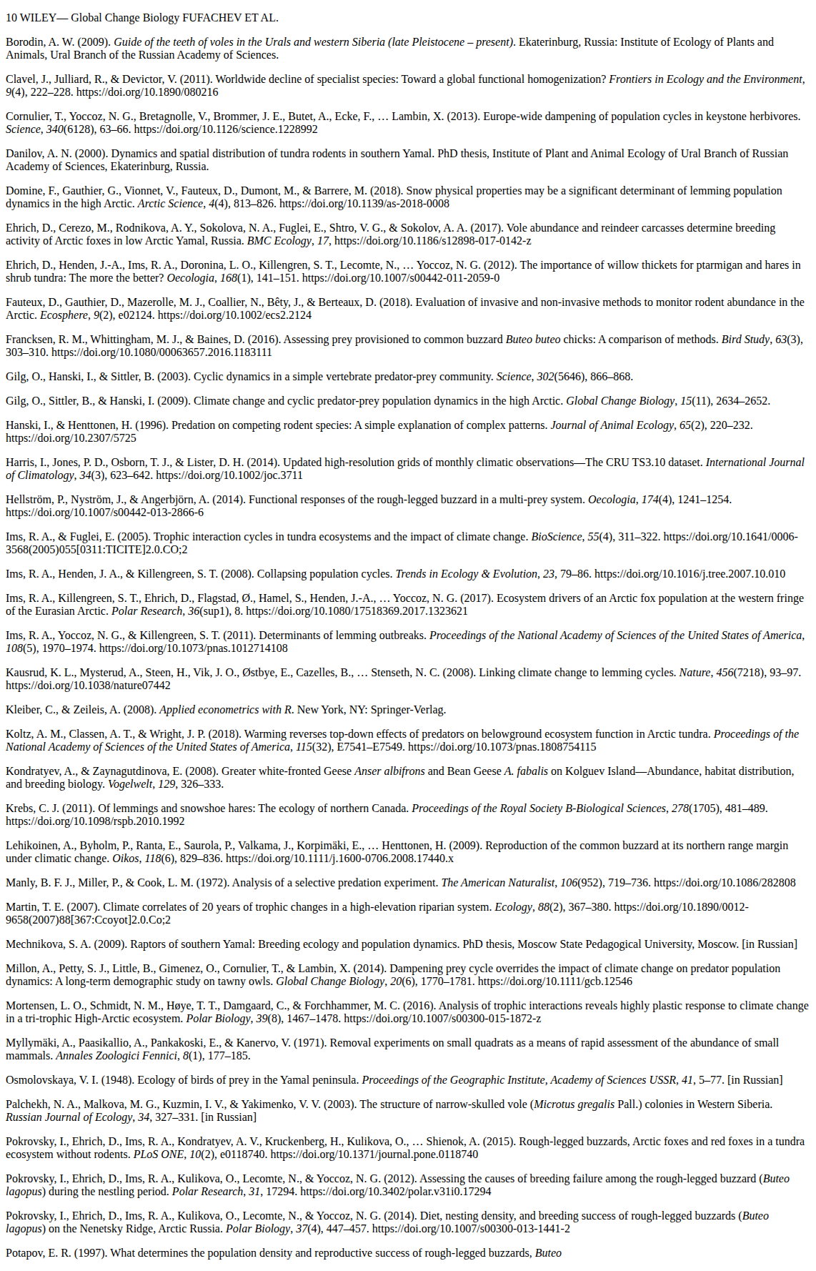10 WILEY— Global Change Biology FUFACHEV ET AL.
Borodin, A. W. (2009). Guide of the teeth of voles in the Urals and western Siberia (late Pleistocene – present). Ekaterinburg, Russia: Institute of Ecology of Plants and Animals, Ural Branch of the Russian Academy of Sciences.
Clavel, J., Julliard, R., & Devictor, V. (2011). Worldwide decline of specialist species: Toward a global functional homogenization? Frontiers in Ecology and the Environment, 9(4), 222–228. https://doi.org/10.1890/080216
Cornulier, T., Yoccoz, N. G., Bretagnolle, V., Brommer, J. E., Butet, A., Ecke, F., … Lambin, X. (2013). Europe-wide dampening of population cycles in keystone herbivores. Science, 340(6128), 63–66. https://doi.org/10.1126/science.1228992
Danilov, A. N. (2000). Dynamics and spatial distribution of tundra rodents in southern Yamal. PhD thesis, Institute of Plant and Animal Ecology of Ural Branch of Russian Academy of Sciences, Ekaterinburg, Russia.
Domine, F., Gauthier, G., Vionnet, V., Fauteux, D., Dumont, M., & Barrere, M. (2018). Snow physical properties may be a significant determinant of lemming population dynamics in the high Arctic. Arctic Science, 4(4), 813–826. https://doi.org/10.1139/as-2018-0008
Ehrich, D., Cerezo, M., Rodnikova, A. Y., Sokolova, N. A., Fuglei, E., Shtro, V. G., & Sokolov, A. A. (2017). Vole abundance and reindeer carcasses determine breeding activity of Arctic foxes in low Arctic Yamal, Russia. BMC Ecology, 17, https://doi.org/10.1186/s12898-017-0142-z
Ehrich, D., Henden, J.-A., Ims, R. A., Doronina, L. O., Killengren, S. T., Lecomte, N., … Yoccoz, N. G. (2012). The importance of willow thickets for ptarmigan and hares in shrub tundra: The more the better? Oecologia, 168(1), 141–151. https://doi.org/10.1007/s00442-011-2059-0
Fauteux, D., Gauthier, D., Mazerolle, M. J., Coallier, N., Bêty, J., & Berteaux, D. (2018). Evaluation of invasive and non-invasive methods to monitor rodent abundance in the Arctic. Ecosphere, 9(2), e02124. https://doi.org/10.1002/ecs2.2124
Francksen, R. M., Whittingham, M. J., & Baines, D. (2016). Assessing prey provisioned to common buzzard Buteo buteo chicks: A comparison of methods. Bird Study, 63(3), 303–310. https://doi.org/10.1080/00063657.2016.1183111
Gilg, O., Hanski, I., & Sittler, B. (2003). Cyclic dynamics in a simple vertebrate predator-prey community. Science, 302(5646), 866–868.
Gilg, O., Sittler, B., & Hanski, I. (2009). Climate change and cyclic predator-prey population dynamics in the high Arctic. Global Change Biology, 15(11), 2634–2652.
Hanski, I., & Henttonen, H. (1996). Predation on competing rodent species: A simple explanation of complex patterns. Journal of Animal Ecology, 65(2), 220–232. https://doi.org/10.2307/5725
Harris, I., Jones, P. D., Osborn, T. J., & Lister, D. H. (2014). Updated high-resolution grids of monthly climatic observations—The CRU TS3.10 dataset. International Journal of Climatology, 34(3), 623–642. https://doi.org/10.1002/joc.3711
Hellström, P., Nyström, J., & Angerbjörn, A. (2014). Functional responses of the rough-legged buzzard in a multi-prey system. Oecologia, 174(4), 1241–1254. https://doi.org/10.1007/s00442-013-2866-6
Ims, R. A., & Fuglei, E. (2005). Trophic interaction cycles in tundra ecosystems and the impact of climate change. BioScience, 55(4), 311–322. https://doi.org/10.1641/0006-3568(2005)055[0311:TICITE]2.0.CO;2
Ims, R. A., Henden, J. A., & Killengreen, S. T. (2008). Collapsing population cycles. Trends in Ecology & Evolution, 23, 79–86. https://doi.org/10.1016/j.tree.2007.10.010
Ims, R. A., Killengreen, S. T., Ehrich, D., Flagstad, Ø., Hamel, S., Henden, J.-A., … Yoccoz, N. G. (2017). Ecosystem drivers of an Arctic fox population at the western fringe of the Eurasian Arctic. Polar Research, 36(sup1), 8. https://doi.org/10.1080/17518369.2017.1323621
Ims, R. A., Yoccoz, N. G., & Killengreen, S. T. (2011). Determinants of lemming outbreaks. Proceedings of the National Academy of Sciences of the United States of America, 108(5), 1970–1974. https://doi.org/10.1073/pnas.1012714108
Kausrud, K. L., Mysterud, A., Steen, H., Vik, J. O., Østbye, E., Cazelles, B., … Stenseth, N. C. (2008). Linking climate change to lemming cycles. Nature, 456(7218), 93–97. https://doi.org/10.1038/nature07442
Kleiber, C., & Zeileis, A. (2008). Applied econometrics with R. New York, NY: Springer-Verlag.
Koltz, A. M., Classen, A. T., & Wright, J. P. (2018). Warming reverses top-down effects of predators on belowground ecosystem function in Arctic tundra. Proceedings of the National Academy of Sciences of the United States of America, 115(32), E7541–E7549. https://doi.org/10.1073/pnas.1808754115
Kondratyev, A., & Zaynagutdinova, E. (2008). Greater white-fronted Geese Anser albifrons and Bean Geese A. fabalis on Kolguev Island—Abundance, habitat distribution, and breeding biology. Vogelwelt, 129, 326–333.
Krebs, C. J. (2011). Of lemmings and snowshoe hares: The ecology of northern Canada. Proceedings of the Royal Society B-Biological Sciences, 278(1705), 481–489. https://doi.org/10.1098/rspb.2010.1992
Lehikoinen, A., Byholm, P., Ranta, E., Saurola, P., Valkama, J., Korpimäki, E., … Henttonen, H. (2009). Reproduction of the common buzzard at its northern range margin under climatic change. Oikos, 118(6), 829–836. https://doi.org/10.1111/j.1600-0706.2008.17440.x
Manly, B. F. J., Miller, P., & Cook, L. M. (1972). Analysis of a selective predation experiment. The American Naturalist, 106(952), 719–736. https://doi.org/10.1086/282808
Martin, T. E. (2007). Climate correlates of 20 years of trophic changes in a high-elevation riparian system. Ecology, 88(2), 367–380. https://doi.org/10.1890/0012-9658(2007)88[367:Ccoyot]2.0.Co;2
Mechnikova, S. A. (2009). Raptors of southern Yamal: Breeding ecology and population dynamics. PhD thesis, Moscow State Pedagogical University, Moscow. [in Russian]
Millon, A., Petty, S. J., Little, B., Gimenez, O., Cornulier, T., & Lambin, X. (2014). Dampening prey cycle overrides the impact of climate change on predator population dynamics: A long-term demographic study on tawny owls. Global Change Biology, 20(6), 1770–1781. https://doi.org/10.1111/gcb.12546
Mortensen, L. O., Schmidt, N. M., Høye, T. T., Damgaard, C., & Forchhammer, M. C. (2016). Analysis of trophic interactions reveals highly plastic response to climate change in a tri-trophic High-Arctic ecosystem. Polar Biology, 39(8), 1467–1478. https://doi.org/10.1007/s00300-015-1872-z
Myllymäki, A., Paasikallio, A., Pankakoski, E., & Kanervo, V. (1971). Removal experiments on small quadrats as a means of rapid assessment of the abundance of small mammals. Annales Zoologici Fennici, 8(1), 177–185.
Osmolovskaya, V. I. (1948). Ecology of birds of prey in the Yamal peninsula. Proceedings of the Geographic Institute, Academy of Sciences USSR, 41, 5–77. [in Russian]
Palchekh, N. A., Malkova, M. G., Kuzmin, I. V., & Yakimenko, V. V. (2003). The structure of narrow-skulled vole (Microtus gregalis Pall.) colonies in Western Siberia. Russian Journal of Ecology, 34, 327–331. [in Russian]
Pokrovsky, I., Ehrich, D., Ims, R. A., Kondratyev, A. V., Kruckenberg, H., Kulikova, O., … Shienok, A. (2015). Rough-legged buzzards, Arctic foxes and red foxes in a tundra ecosystem without rodents. PLoS ONE, 10(2), e0118740. https://doi.org/10.1371/journal.pone.0118740
Pokrovsky, I., Ehrich, D., Ims, R. A., Kulikova, O., Lecomte, N., & Yoccoz, N. G. (2012). Assessing the causes of breeding failure among the rough-legged buzzard (Buteo lagopus) during the nestling period. Polar Research, 31, 17294. https://doi.org/10.3402/polar.v31i0.17294
Pokrovsky, I., Ehrich, D., Ims, R. A., Kulikova, O., Lecomte, N., & Yoccoz, N. G. (2014). Diet, nesting density, and breeding success of rough-legged buzzards (Buteo lagopus) on the Nenetsky Ridge, Arctic Russia. Polar Biology, 37(4), 447–457. https://doi.org/10.1007/s00300-013-1441-2
Potapov, E. R. (1997). What determines the population density and reproductive success of rough-legged buzzards, Buteo